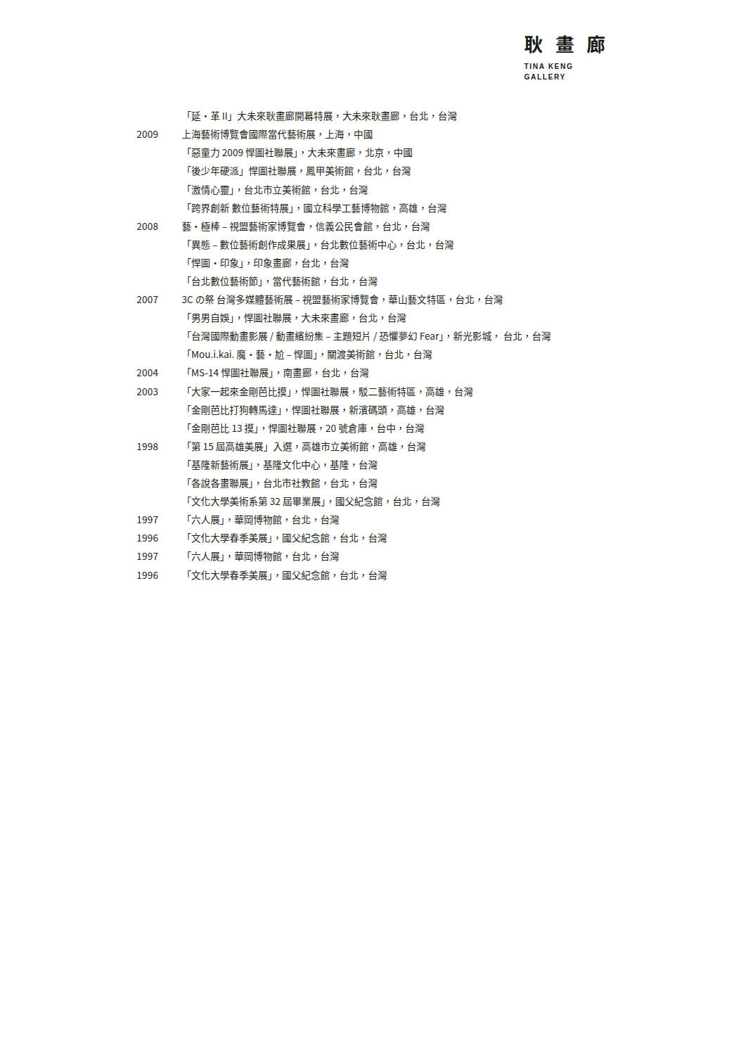耿 畫 廊
TINA KENG
GALLERY
「延‧革 II」大未來耿畫廊開幕特展，大未來耿畫廊，台北，台灣
2009
上海藝術博覽會國際當代藝術展，上海，中國
「惡童力 2009 悍圖社聯展」，大未來畫廊，北京，中國
「後少年硬派」悍圖社聯展，鳳甲美術館，台北，台灣
「激情心靈」，台北市立美術館，台北，台灣
「跨界創新 數位藝術特展」，國立科學工藝博物館，高雄，台灣
2008
藝‧極棒 – 視盟藝術家博覽會，信義公民會館，台北，台灣
「異態 – 數位藝術創作成果展」，台北數位藝術中心，台北，台灣
「悍圖‧印象」，印象畫廊，台北，台灣
「台北數位藝術節」，當代藝術館，台北，台灣
2007
3C の祭 台灣多媒體藝術展 – 視盟藝術家博覽會，華山藝文特區，台北，台灣
「男男自娛」，悍圖社聯展，大未來畫廊，台北，台灣
「台灣國際動畫影展 / 動畫繽紛集 – 主題短片 / 恐懼夢幻 Fear」，新光影城， 台北，台灣
「Mou.i.kai. 魔‧藝‧尬 – 悍圖」，關渡美術館，台北，台灣
2004
「MS-14 悍圖社聯展」，南畫廊，台北，台灣
2003
「大家一起來金剛芭比摸」，悍圖社聯展，駁二藝術特區，高雄，台灣
「金剛芭比打狗轉馬達」，悍圖社聯展，新濱碼頭，高雄，台灣
「金剛芭比 13 摸」，悍圖社聯展，20 號倉庫，台中，台灣
1998
「第 15 屆高雄美展」入選，高雄市立美術館，高雄，台灣
「基隆新藝術展」，基隆文化中心，基隆，台灣
「各說各畫聯展」，台北市社教館，台北，台灣
「文化大學美術系第 32 屆畢業展」，國父紀念館，台北，台灣
1997
「六人展」，華岡博物館，台北，台灣
1996
「文化大學春季美展」，國父紀念館，台北，台灣
1997
「六人展」，華岡博物館，台北，台灣
1996
「文化大學春季美展」，國父紀念館，台北，台灣